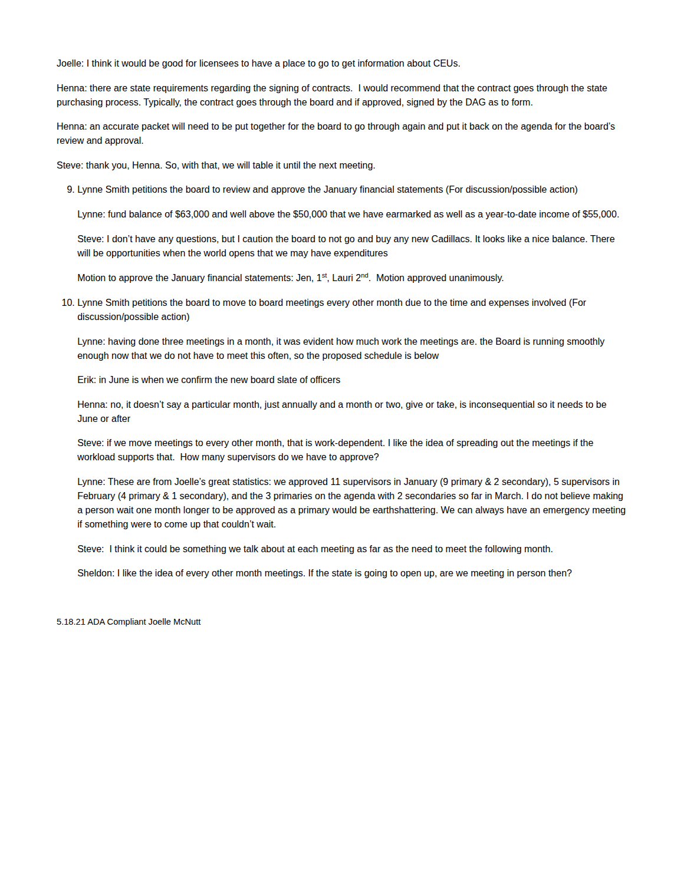Joelle: I think it would be good for licensees to have a place to go to get information about CEUs.
Henna: there are state requirements regarding the signing of contracts. I would recommend that the contract goes through the state purchasing process. Typically, the contract goes through the board and if approved, signed by the DAG as to form.
Henna: an accurate packet will need to be put together for the board to go through again and put it back on the agenda for the board’s review and approval.
Steve: thank you, Henna. So, with that, we will table it until the next meeting.
Lynne Smith petitions the board to review and approve the January financial statements (For discussion/possible action)
Lynne: fund balance of $63,000 and well above the $50,000 that we have earmarked as well as a year-to-date income of $55,000.
Steve: I don’t have any questions, but I caution the board to not go and buy any new Cadillacs. It looks like a nice balance. There will be opportunities when the world opens that we may have expenditures
Motion to approve the January financial statements: Jen, 1st, Lauri 2nd. Motion approved unanimously.
Lynne Smith petitions the board to move to board meetings every other month due to the time and expenses involved (For discussion/possible action)
Lynne: having done three meetings in a month, it was evident how much work the meetings are. the Board is running smoothly enough now that we do not have to meet this often, so the proposed schedule is below
Erik: in June is when we confirm the new board slate of officers
Henna: no, it doesn’t say a particular month, just annually and a month or two, give or take, is inconsequential so it needs to be June or after
Steve: if we move meetings to every other month, that is work-dependent. I like the idea of spreading out the meetings if the workload supports that. How many supervisors do we have to approve?
Lynne: These are from Joelle’s great statistics: we approved 11 supervisors in January (9 primary & 2 secondary), 5 supervisors in February (4 primary & 1 secondary), and the 3 primaries on the agenda with 2 secondaries so far in March. I do not believe making a person wait one month longer to be approved as a primary would be earthshattering. We can always have an emergency meeting if something were to come up that couldn’t wait.
Steve: I think it could be something we talk about at each meeting as far as the need to meet the following month.
Sheldon: I like the idea of every other month meetings. If the state is going to open up, are we meeting in person then?
5.18.21 ADA Compliant Joelle McNutt